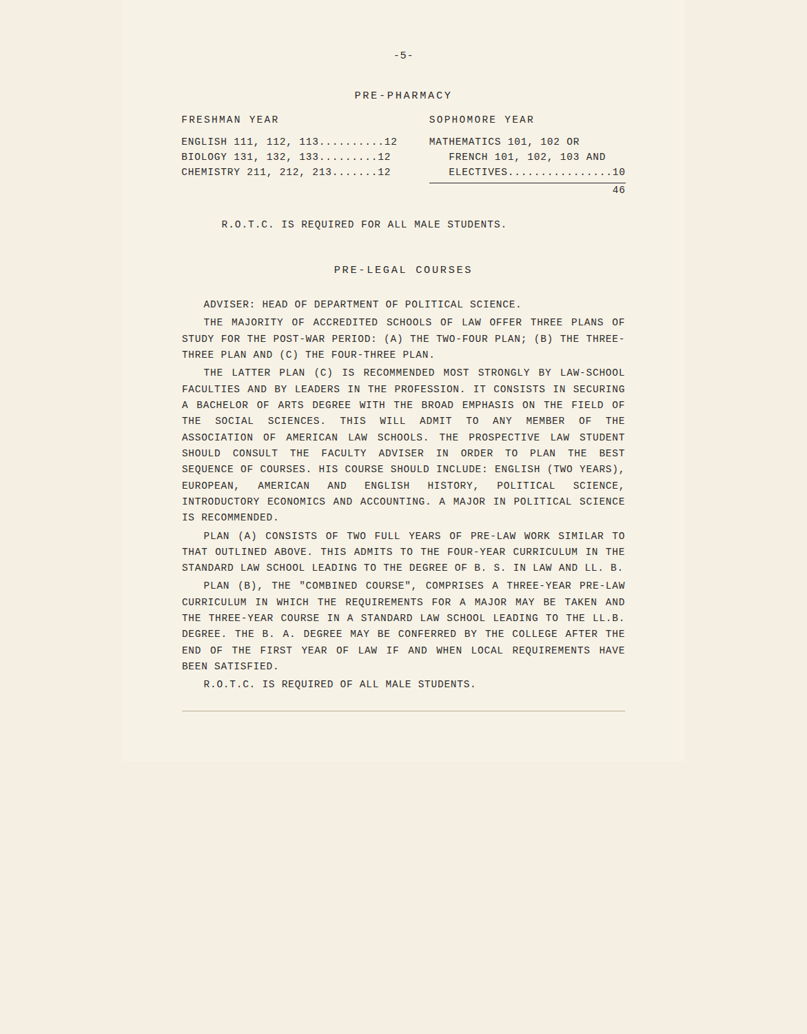-5-
PRE-PHARMACY
FRESHMAN YEAR
ENGLISH 111, 112, 113..........12
BIOLOGY 131, 132, 133.........12
CHEMISTRY 211, 212, 213.......12
SOPHOMORE YEAR
MATHEMATICS 101, 102 OR
FRENCH 101, 102, 103 AND
ELECTIVES................10
46
R.O.T.C. IS REQUIRED FOR ALL MALE STUDENTS.
PRE-LEGAL COURSES
ADVISER: HEAD OF DEPARTMENT OF POLITICAL SCIENCE.
THE MAJORITY OF ACCREDITED SCHOOLS OF LAW OFFER THREE PLANS OF STUDY FOR THE POST-WAR PERIOD: (A) THE TWO-FOUR PLAN; (B) THE THREE-THREE PLAN AND (C) THE FOUR-THREE PLAN.
THE LATTER PLAN (C) IS RECOMMENDED MOST STRONGLY BY LAW-SCHOOL FACULTIES AND BY LEADERS IN THE PROFESSION. IT CONSISTS IN SECURING A BACHELOR OF ARTS DEGREE WITH THE BROAD EMPHASIS ON THE FIELD OF THE SOCIAL SCIENCES. THIS WILL ADMIT TO ANY MEMBER OF THE ASSOCIATION OF AMERICAN LAW SCHOOLS. THE PROSPECTIVE LAW STUDENT SHOULD CONSULT THE FACULTY ADVISER IN ORDER TO PLAN THE BEST SEQUENCE OF COURSES. HIS COURSE SHOULD INCLUDE: ENGLISH (TWO YEARS), EUROPEAN, AMERICAN AND ENGLISH HISTORY, POLITICAL SCIENCE, INTRODUCTORY ECONOMICS AND ACCOUNTING. A MAJOR IN POLITICAL SCIENCE IS RECOMMENDED.
PLAN (A) CONSISTS OF TWO FULL YEARS OF PRE-LAW WORK SIMILAR TO THAT OUTLINED ABOVE. THIS ADMITS TO THE FOUR-YEAR CURRICULUM IN THE STANDARD LAW SCHOOL LEADING TO THE DEGREE OF B. S. IN LAW AND LL. B.
PLAN (B), THE "COMBINED COURSE", COMPRISES A THREE-YEAR PRE-LAW CURRICULUM IN WHICH THE REQUIREMENTS FOR A MAJOR MAY BE TAKEN AND THE THREE-YEAR COURSE IN A STANDARD LAW SCHOOL LEADING TO THE LL.B. DEGREE. THE B. A. DEGREE MAY BE CONFERRED BY THE COLLEGE AFTER THE END OF THE FIRST YEAR OF LAW IF AND WHEN LOCAL REQUIREMENTS HAVE BEEN SATISFIED.
R.O.T.C. IS REQUIRED OF ALL MALE STUDENTS.